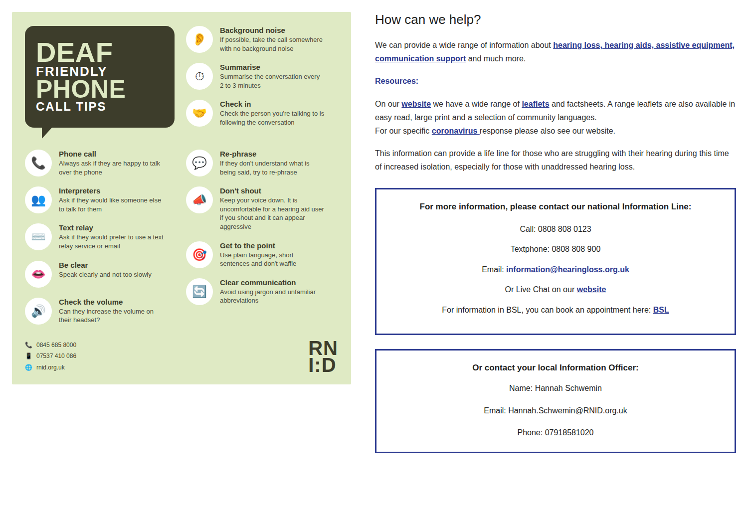Deaf Friendly Phone Call Tips
👂 Background noise If possible, take the call somewhere with no background noise
⏱ Summarise Summarise the conversation every 2 to 3 minutes
🤝 Check in Check the person you're talking to is following the conversation
📞 Phone call Always ask if they are happy to talk over the phone
👥 Interpreters Ask if they would like someone else to talk for them
⌨️ Text relay Ask if they would prefer to use a text relay service or email
👄 Be clear Speak clearly and not too slowly
🔊 Check the volume Can they increase the volume on their headset?
💬 Re-phrase If they don't understand what is being said, try to re-phrase
📣 Don't shout Keep your voice down. It is uncomfortable for a hearing aid user if you shout and it can appear aggressive
🎯 Get to the point Use plain language, short sentences and don't waffle
🔄 Clear communication Avoid using jargon and unfamiliar abbreviations
📞0845 685 8000
📱07537 410 086
🌐rnid.org.uk
RNI:D
How can we help?
We can provide a wide range of information about hearing loss, hearing aids, assistive equipment, communication support and much more.
Resources:
On our website we have a wide range of leaflets and factsheets. A range leaflets are also available in easy read, large print and a selection of community languages.
For our specific coronavirus response please also see our website.
This information can provide a life line for those who are struggling with their hearing during this time of increased isolation, especially for those with unaddressed hearing loss.
For more information, please contact our national Information Line:
Call: 0808 808 0123
Textphone: 0808 808 900
Email: information@hearingloss.org.uk
Or Live Chat on our website
For information in BSL, you can book an appointment here: BSL
Or contact your local Information Officer:
Name: Hannah Schwemin
Email: Hannah.Schwemin@RNID.org.uk
Phone: 07918581020